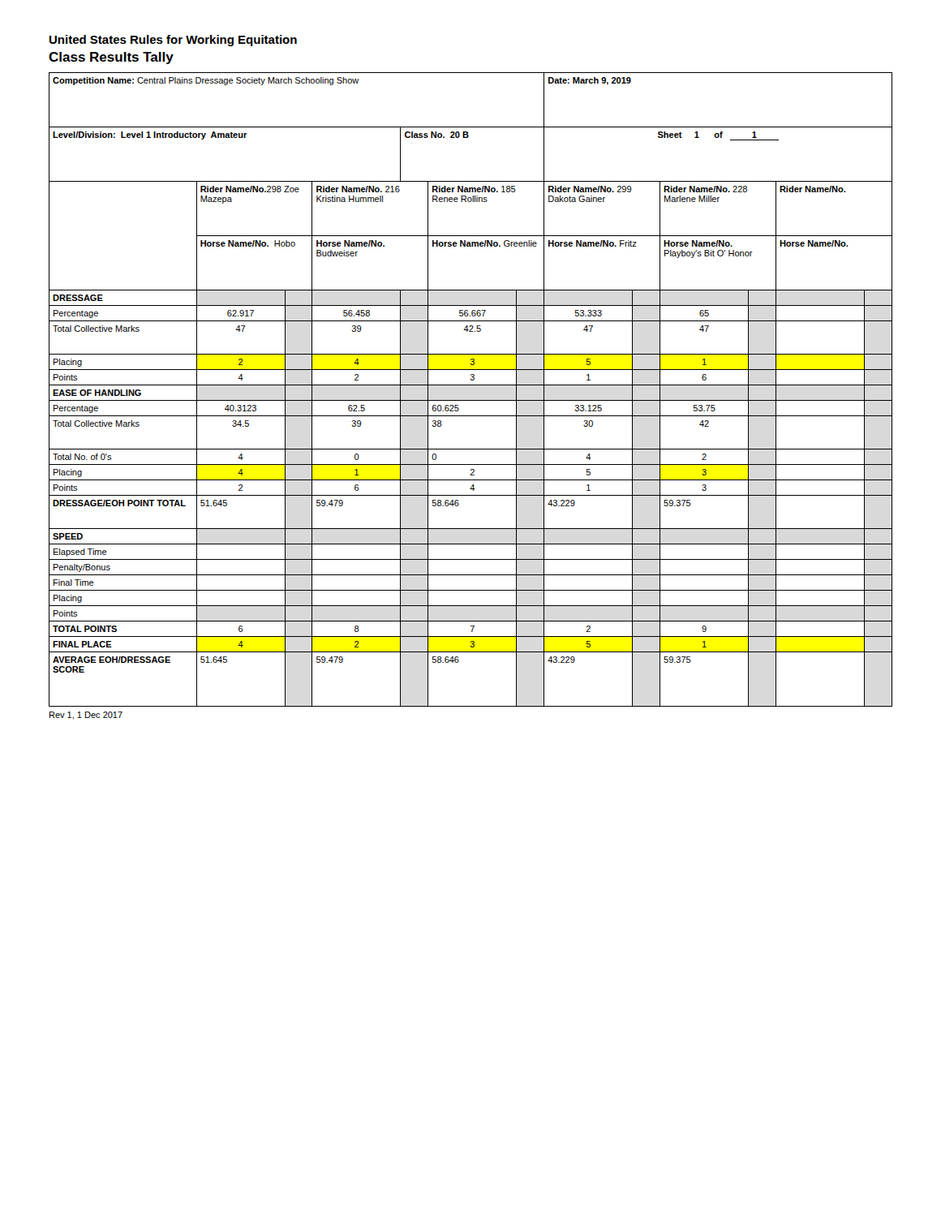United States Rules for Working Equitation
Class Results Tally
| Competition Name: Central Plains Dressage Society March Schooling Show | Date: March 9, 2019 |
| Level/Division: Level 1 Introductory Amateur | Class No. 20 B | Sheet 1 of 1 |
| | Rider Name/No. 298 Zoe Mazepa | Rider Name/No. 216 Kristina Hummell | Rider Name/No. 185 Renee Rollins | Rider Name/No. 299 Dakota Gainer | Rider Name/No. 228 Marlene Miller | Rider Name/No. |
| Horse Name/No. Hobo | Horse Name/No. Budweiser | Horse Name/No. Greenlie | Horse Name/No. Fritz | Horse Name/No. Playboy's Bit O' Honor | Horse Name/No. |
| DRESSAGE | | | | | | | | | | | | |
| Percentage | 62.917 | | 56.458 | | 56.667 | | 53.333 | | 65 | | | |
| Total Collective Marks | 47 | | 39 | | 42.5 | | 47 | | 47 | | | |
| Placing | 2 | | 4 | | 3 | | 5 | | 1 | | | |
| Points | 4 | | 2 | | 3 | | 1 | | 6 | | | |
| EASE OF HANDLING | | | | | | | | | | | | |
| Percentage | 40.3123 | | 62.5 | | 60.625 | | 33.125 | | 53.75 | | | |
| Total Collective Marks | 34.5 | | 39 | | 38 | | 30 | | 42 | | | |
| Total No. of 0's | 4 | | 0 | | 0 | | 4 | | 2 | | | |
| Placing | 4 | | 1 | | 2 | | 5 | | 3 | | | |
| Points | 2 | | 6 | | 4 | | 1 | | 3 | | | |
| DRESSAGE/EOH POINT TOTAL | 51.645 | | 59.479 | | 58.646 | | 43.229 | | 59.375 | | | |
| SPEED | | | | | | | | | | | | |
| Elapsed Time | | | | | | | | | | | | |
| Penalty/Bonus | | | | | | | | | | | | |
| Final Time | | | | | | | | | | | | |
| Placing | | | | | | | | | | | | |
| Points | | | | | | | | | | | | |
| TOTAL POINTS | 6 | | 8 | | 7 | | 2 | | 9 | | | |
| FINAL PLACE | 4 | | 2 | | 3 | | 5 | | 1 | | | |
| AVERAGE EOH/DRESSAGE SCORE | 51.645 | | 59.479 | | 58.646 | | 43.229 | | 59.375 | | | |
Rev 1, 1 Dec 2017